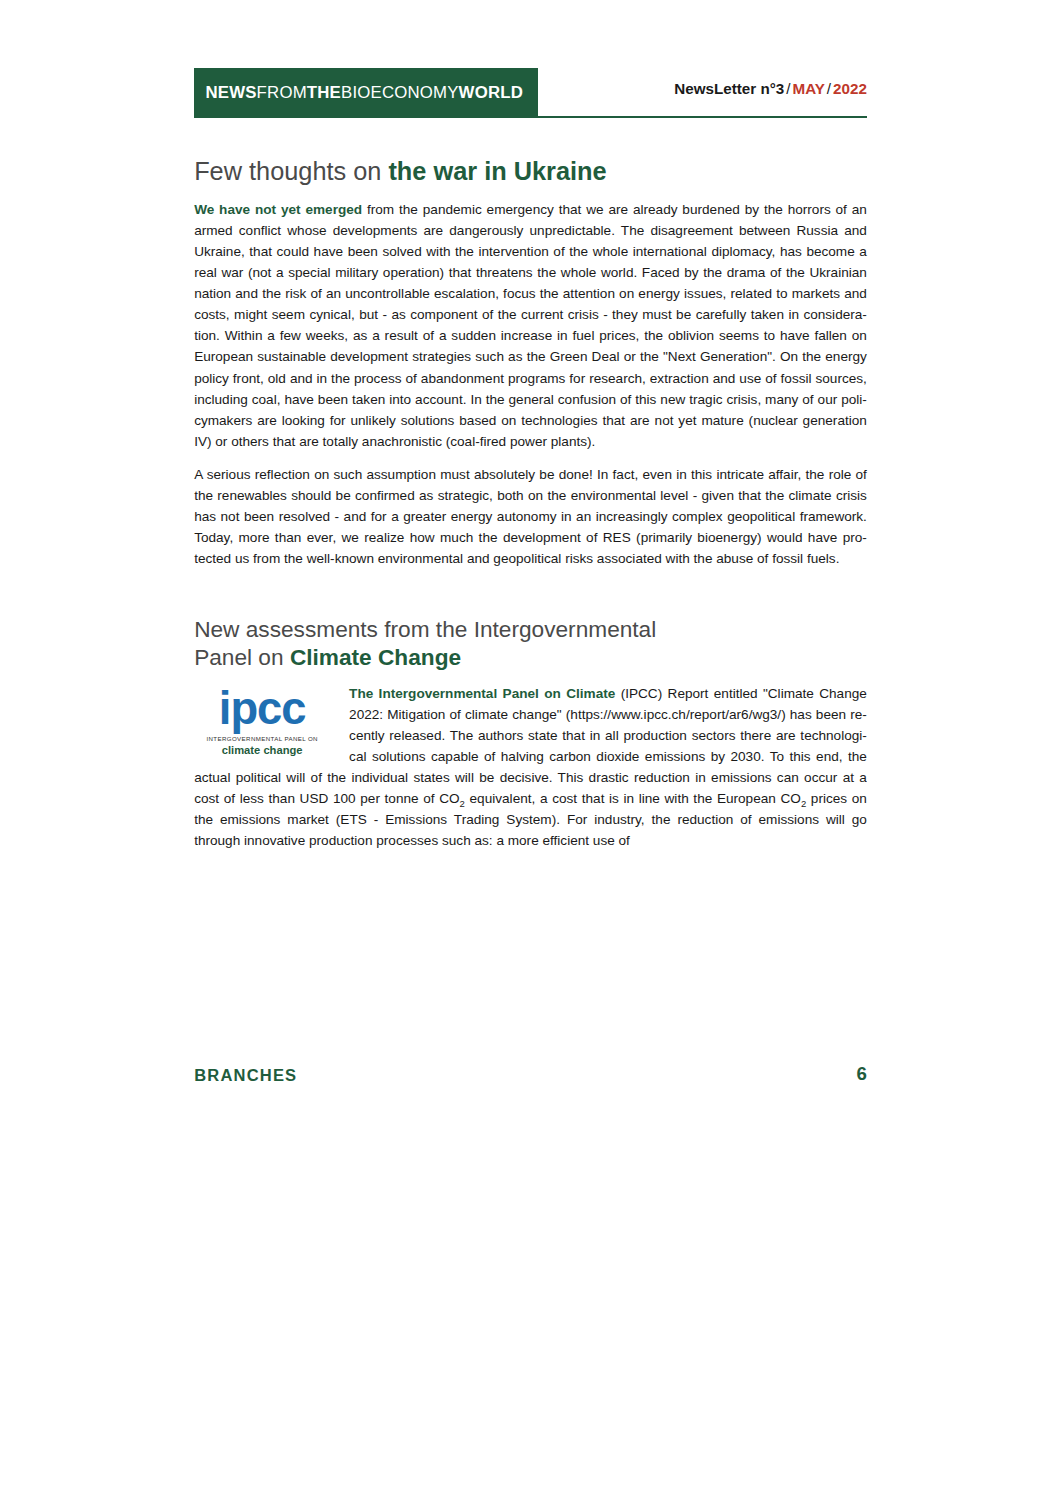NEWS FROM THE BIOECONOMY WORLD
NewsLetter n°3/MAY/2022
Few thoughts on the war in Ukraine
We have not yet emerged from the pandemic emergency that we are already burdened by the horrors of an armed conflict whose developments are dangerously unpredictable. The disagreement between Russia and Ukraine, that could have been solved with the intervention of the whole international diplomacy, has become a real war (not a special military operation) that threatens the whole world. Faced by the drama of the Ukrainian nation and the risk of an uncontrollable escalation, focus the attention on energy issues, related to markets and costs, might seem cynical, but - as component of the current crisis - they must be carefully taken in consideration. Within a few weeks, as a result of a sudden increase in fuel prices, the oblivion seems to have fallen on European sustainable development strategies such as the Green Deal or the "Next Generation". On the energy policy front, old and in the process of abandonment programs for research, extraction and use of fossil sources, including coal, have been taken into account. In the general confusion of this new tragic crisis, many of our policymakers are looking for unlikely solutions based on technologies that are not yet mature (nuclear generation IV) or others that are totally anachronistic (coal-fired power plants).
A serious reflection on such assumption must absolutely be done! In fact, even in this intricate affair, the role of the renewables should be confirmed as strategic, both on the environmental level - given that the climate crisis has not been resolved - and for a greater energy autonomy in an increasingly complex geopolitical framework. Today, more than ever, we realize how much the development of RES (primarily bioenergy) would have protected us from the well-known environmental and geopolitical risks associated with the abuse of fossil fuels.
New assessments from the Intergovernmental
Panel on Climate Change
ipcc Intergovernmental Panel on climate change
The Intergovernmental Panel on Climate (IPCC) Report entitled "Climate Change 2022: Mitigation of climate change" (https://www.ipcc.ch/report/ar6/wg3/) has been recently released. The authors state that in all production sectors there are technological solutions capable of halving carbon dioxide emissions by 2030. To this end, the actual political will of the individual states will be decisive. This drastic reduction in emissions can occur at a cost of less than USD 100 per tonne of CO2 equivalent, a cost that is in line with the European CO2 prices on the emissions market (ETS - Emissions Trading System). For industry, the reduction of emissions will go through innovative production processes such as: a more efficient use of
BRANCHES
6